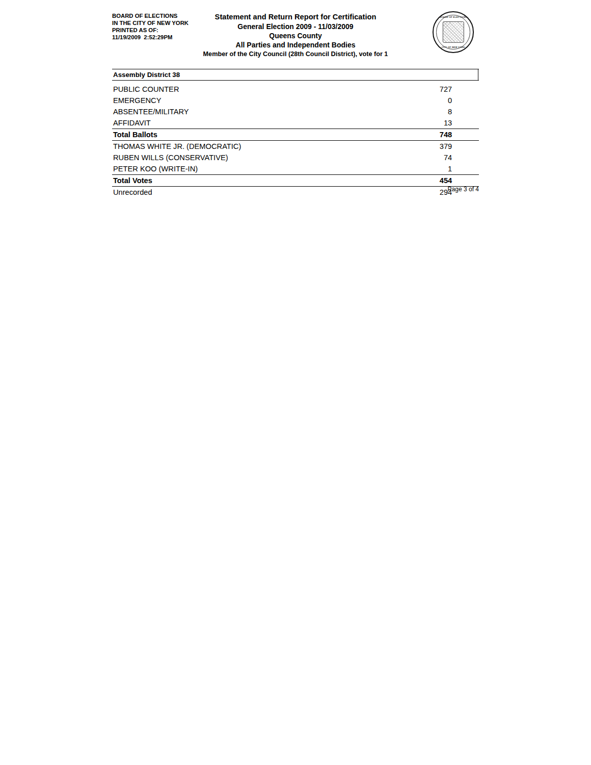BOARD OF ELECTIONS
IN THE CITY OF NEW YORK
PRINTED AS OF:
11/19/2009 2:52:29PM
Statement and Return Report for Certification
General Election 2009 - 11/03/2009
Queens County
All Parties and Independent Bodies
Member of the City Council (28th Council District), vote for 1
BOARD OF ELECTIONS
CITY OF NEW YORK
Assembly District 38
| PUBLIC COUNTER | 727 |
| EMERGENCY | 0 |
| ABSENTEE/MILITARY | 8 |
| AFFIDAVIT | 13 |
| Total Ballots | 748 |
| THOMAS WHITE JR. (DEMOCRATIC) | 379 |
| RUBEN WILLS (CONSERVATIVE) | 74 |
| PETER KOO (WRITE-IN) | 1 |
| Total Votes | 454 |
| Unrecorded | 294 |
Page 3 of 4